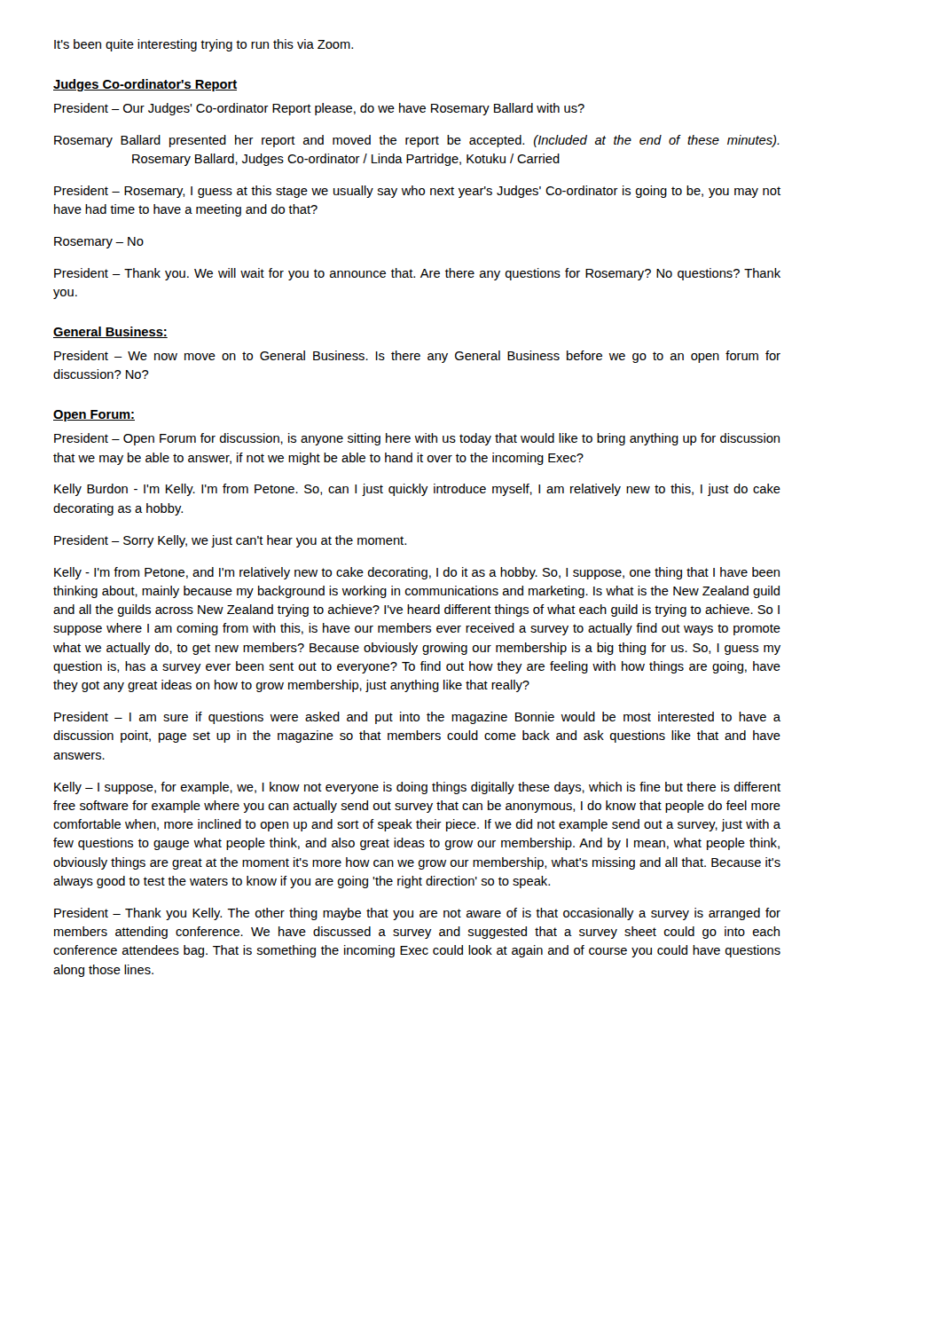It's been quite interesting trying to run this via Zoom.
Judges Co-ordinator's Report
President – Our Judges' Co-ordinator Report please, do we have Rosemary Ballard with us?
Rosemary Ballard presented her report and moved the report be accepted. (Included at the end of these minutes). Rosemary Ballard, Judges Co-ordinator / Linda Partridge, Kotuku / Carried
President – Rosemary, I guess at this stage we usually say who next year's Judges' Co-ordinator is going to be, you may not have had time to have a meeting and do that?
Rosemary – No
President – Thank you. We will wait for you to announce that. Are there any questions for Rosemary? No questions? Thank you.
General Business:
President – We now move on to General Business. Is there any General Business before we go to an open forum for discussion? No?
Open Forum:
President – Open Forum for discussion, is anyone sitting here with us today that would like to bring anything up for discussion that we may be able to answer, if not we might be able to hand it over to the incoming Exec?
Kelly Burdon - I'm Kelly. I'm from Petone. So, can I just quickly introduce myself, I am relatively new to this, I just do cake decorating as a hobby.
President – Sorry Kelly, we just can't hear you at the moment.
Kelly - I'm from Petone, and I'm relatively new to cake decorating, I do it as a hobby. So, I suppose, one thing that I have been thinking about, mainly because my background is working in communications and marketing. Is what is the New Zealand guild and all the guilds across New Zealand trying to achieve? I've heard different things of what each guild is trying to achieve. So I suppose where I am coming from with this, is have our members ever received a survey to actually find out ways to promote what we actually do, to get new members? Because obviously growing our membership is a big thing for us. So, I guess my question is, has a survey ever been sent out to everyone? To find out how they are feeling with how things are going, have they got any great ideas on how to grow membership, just anything like that really?
President – I am sure if questions were asked and put into the magazine Bonnie would be most interested to have a discussion point, page set up in the magazine so that members could come back and ask questions like that and have answers.
Kelly – I suppose, for example, we, I know not everyone is doing things digitally these days, which is fine but there is different free software for example where you can actually send out survey that can be anonymous, I do know that people do feel more comfortable when, more inclined to open up and sort of speak their piece. If we did not example send out a survey, just with a few questions to gauge what people think, and also great ideas to grow our membership. And by I mean, what people think, obviously things are great at the moment it's more how can we grow our membership, what's missing and all that. Because it's always good to test the waters to know if you are going 'the right direction' so to speak.
President – Thank you Kelly. The other thing maybe that you are not aware of is that occasionally a survey is arranged for members attending conference. We have discussed a survey and suggested that a survey sheet could go into each conference attendees bag. That is something the incoming Exec could look at again and of course you could have questions along those lines.